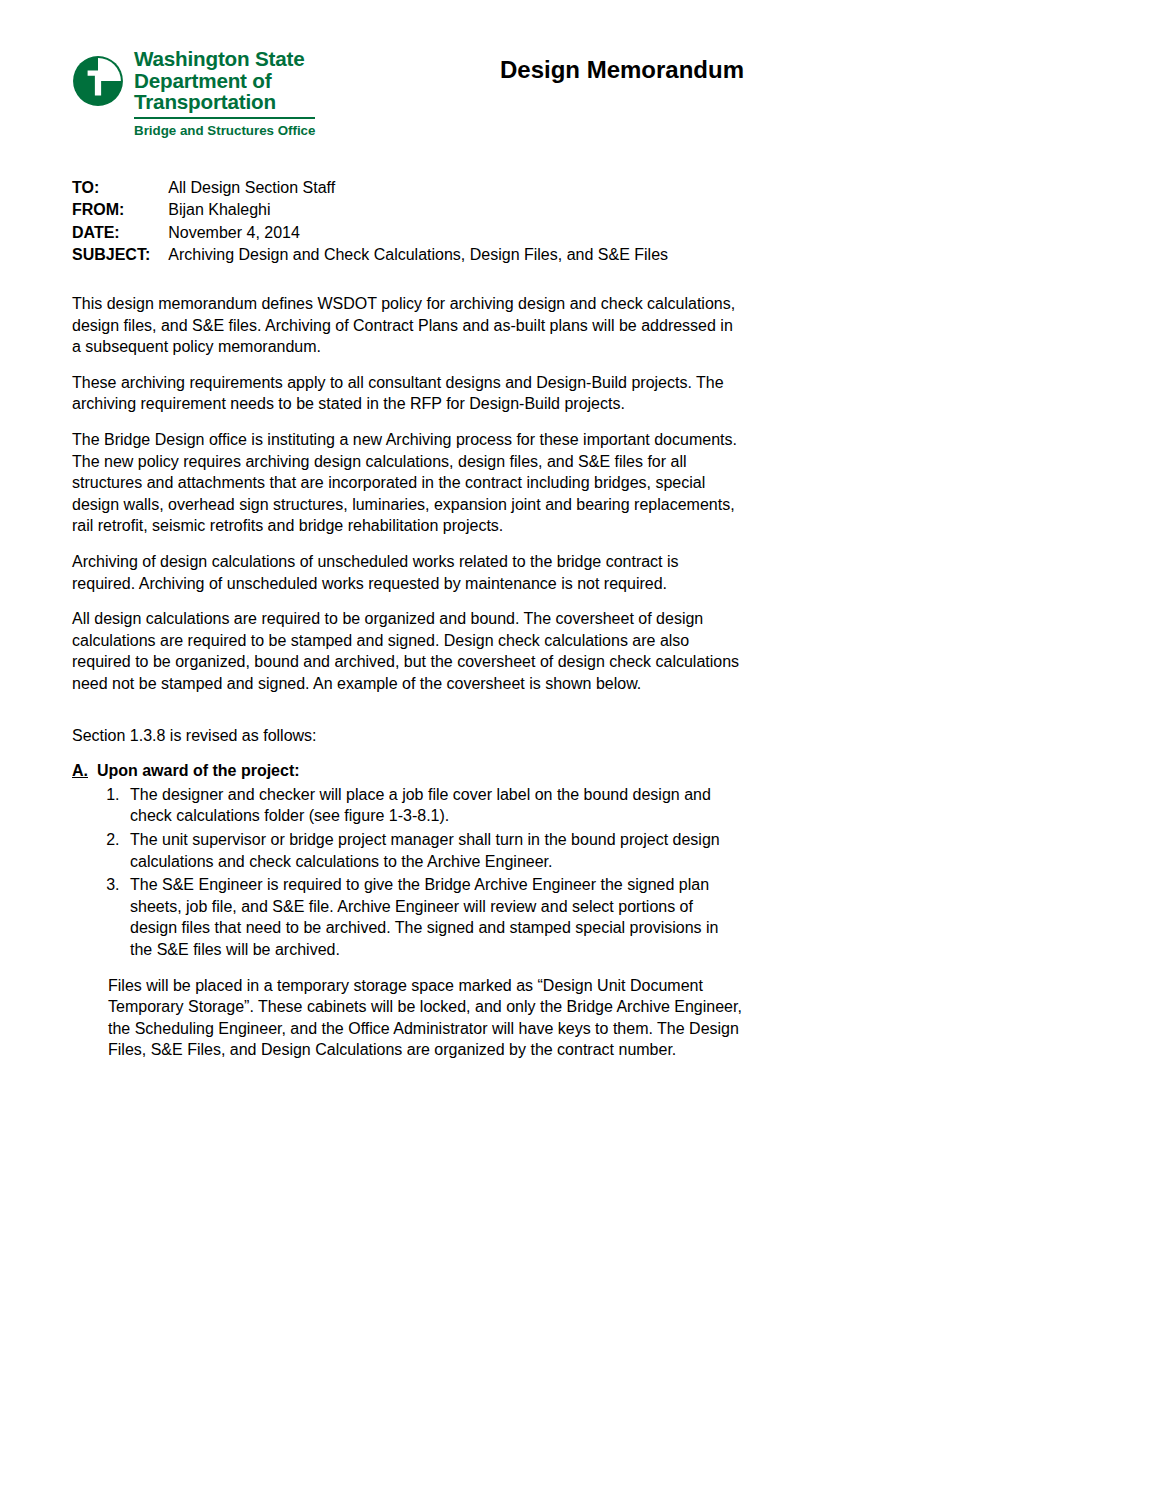Washington State
Department of Transportation
Bridge and Structures Office
Design Memorandum
| TO: | All Design Section Staff |
| FROM: | Bijan Khaleghi |
| DATE: | November 4, 2014 |
| SUBJECT: | Archiving Design and Check Calculations, Design Files, and S&E Files |
This design memorandum defines WSDOT policy for archiving design and check calculations, design files, and S&E files. Archiving of Contract Plans and as-built plans will be addressed in a subsequent policy memorandum.
These archiving requirements apply to all consultant designs and Design-Build projects. The archiving requirement needs to be stated in the RFP for Design-Build projects.
The Bridge Design office is instituting a new Archiving process for these important documents. The new policy requires archiving design calculations, design files, and S&E files for all structures and attachments that are incorporated in the contract including bridges, special design walls, overhead sign structures, luminaries, expansion joint and bearing replacements, rail retrofit, seismic retrofits and bridge rehabilitation projects.
Archiving of design calculations of unscheduled works related to the bridge contract is required. Archiving of unscheduled works requested by maintenance is not required.
All design calculations are required to be organized and bound. The coversheet of design calculations are required to be stamped and signed. Design check calculations are also required to be organized, bound and archived, but the coversheet of design check calculations need not be stamped and signed. An example of the coversheet is shown below.
Section 1.3.8 is revised as follows:
A. Upon award of the project:
The designer and checker will place a job file cover label on the bound design and check calculations folder (see figure 1-3-8.1).
The unit supervisor or bridge project manager shall turn in the bound project design calculations and check calculations to the Archive Engineer.
The S&E Engineer is required to give the Bridge Archive Engineer the signed plan sheets, job file, and S&E file. Archive Engineer will review and select portions of design files that need to be archived. The signed and stamped special provisions in the S&E files will be archived.
Files will be placed in a temporary storage space marked as “Design Unit Document Temporary Storage”. These cabinets will be locked, and only the Bridge Archive Engineer, the Scheduling Engineer, and the Office Administrator will have keys to them. The Design Files, S&E Files, and Design Calculations are organized by the contract number.